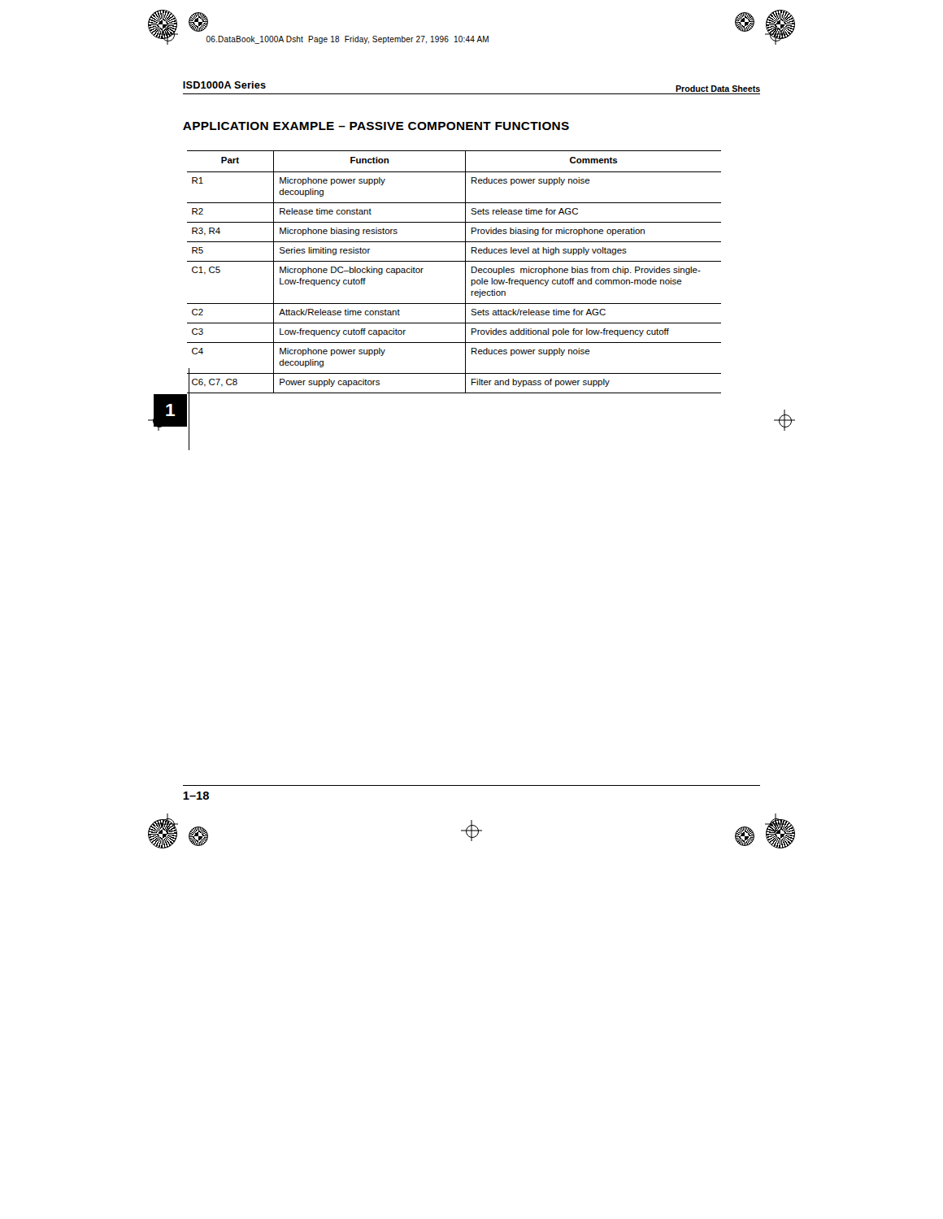06.DataBook_1000A Dsht Page 18 Friday, September 27, 1996 10:44 AM
ISD1000A Series Product Data Sheets
APPLICATION EXAMPLE – PASSIVE COMPONENT FUNCTIONS
| Part | Function | Comments |
| --- | --- | --- |
| R1 | Microphone power supply decoupling | Reduces power supply noise |
| R2 | Release time constant | Sets release time for AGC |
| R3, R4 | Microphone biasing resistors | Provides biasing for microphone operation |
| R5 | Series limiting resistor | Reduces level at high supply voltages |
| C1, C5 | Microphone DC–blocking capacitor Low-frequency cutoff | Decouples microphone bias from chip. Provides single-pole low-frequency cutoff and common-mode noise rejection |
| C2 | Attack/Release time constant | Sets attack/release time for AGC |
| C3 | Low-frequency cutoff capacitor | Provides additional pole for low-frequency cutoff |
| C4 | Microphone power supply decoupling | Reduces power supply noise |
| C6, C7, C8 | Power supply capacitors | Filter and bypass of power supply |
1
1–18